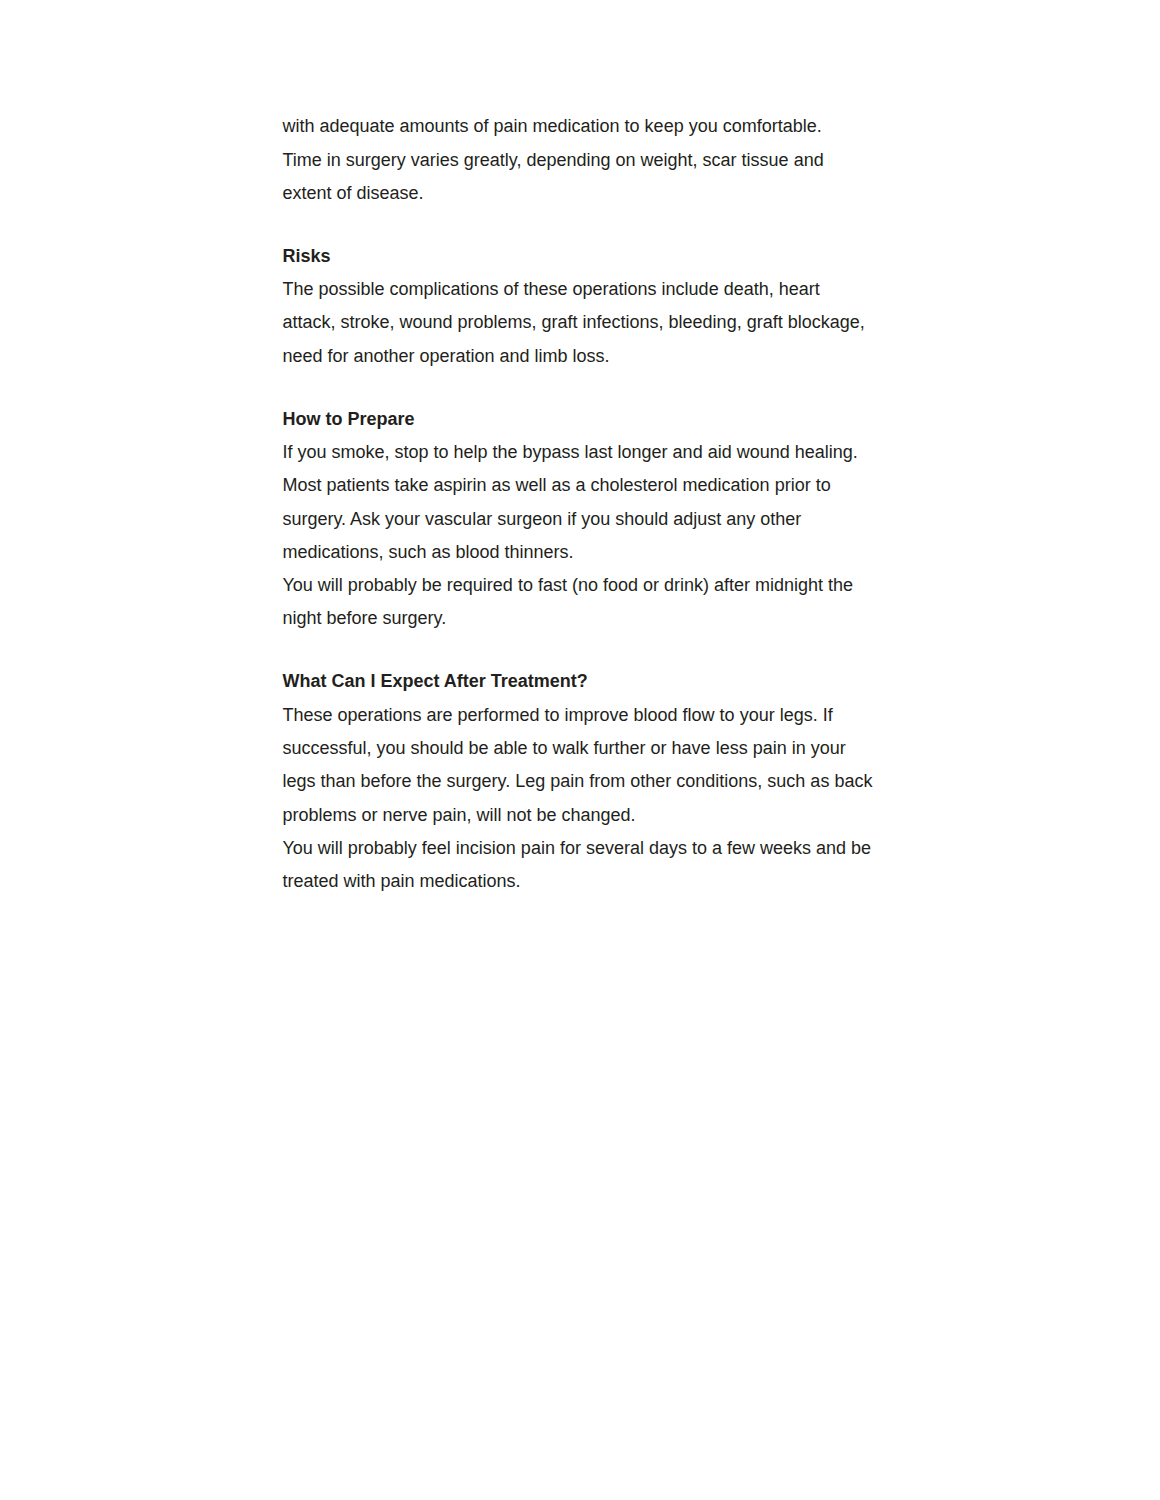with adequate amounts of pain medication to keep you comfortable.
Time in surgery varies greatly, depending on weight, scar tissue and extent of disease.
Risks
The possible complications of these operations include death, heart attack, stroke, wound problems, graft infections, bleeding, graft blockage, need for another operation and limb loss.
How to Prepare
If you smoke, stop to help the bypass last longer and aid wound healing.
Most patients take aspirin as well as a cholesterol medication prior to surgery. Ask your vascular surgeon if you should adjust any other medications, such as blood thinners.
You will probably be required to fast (no food or drink) after midnight the night before surgery.
What Can I Expect After Treatment?
These operations are performed to improve blood flow to your legs. If successful, you should be able to walk further or have less pain in your legs than before the surgery. Leg pain from other conditions, such as back problems or nerve pain, will not be changed.
You will probably feel incision pain for several days to a few weeks and be treated with pain medications.